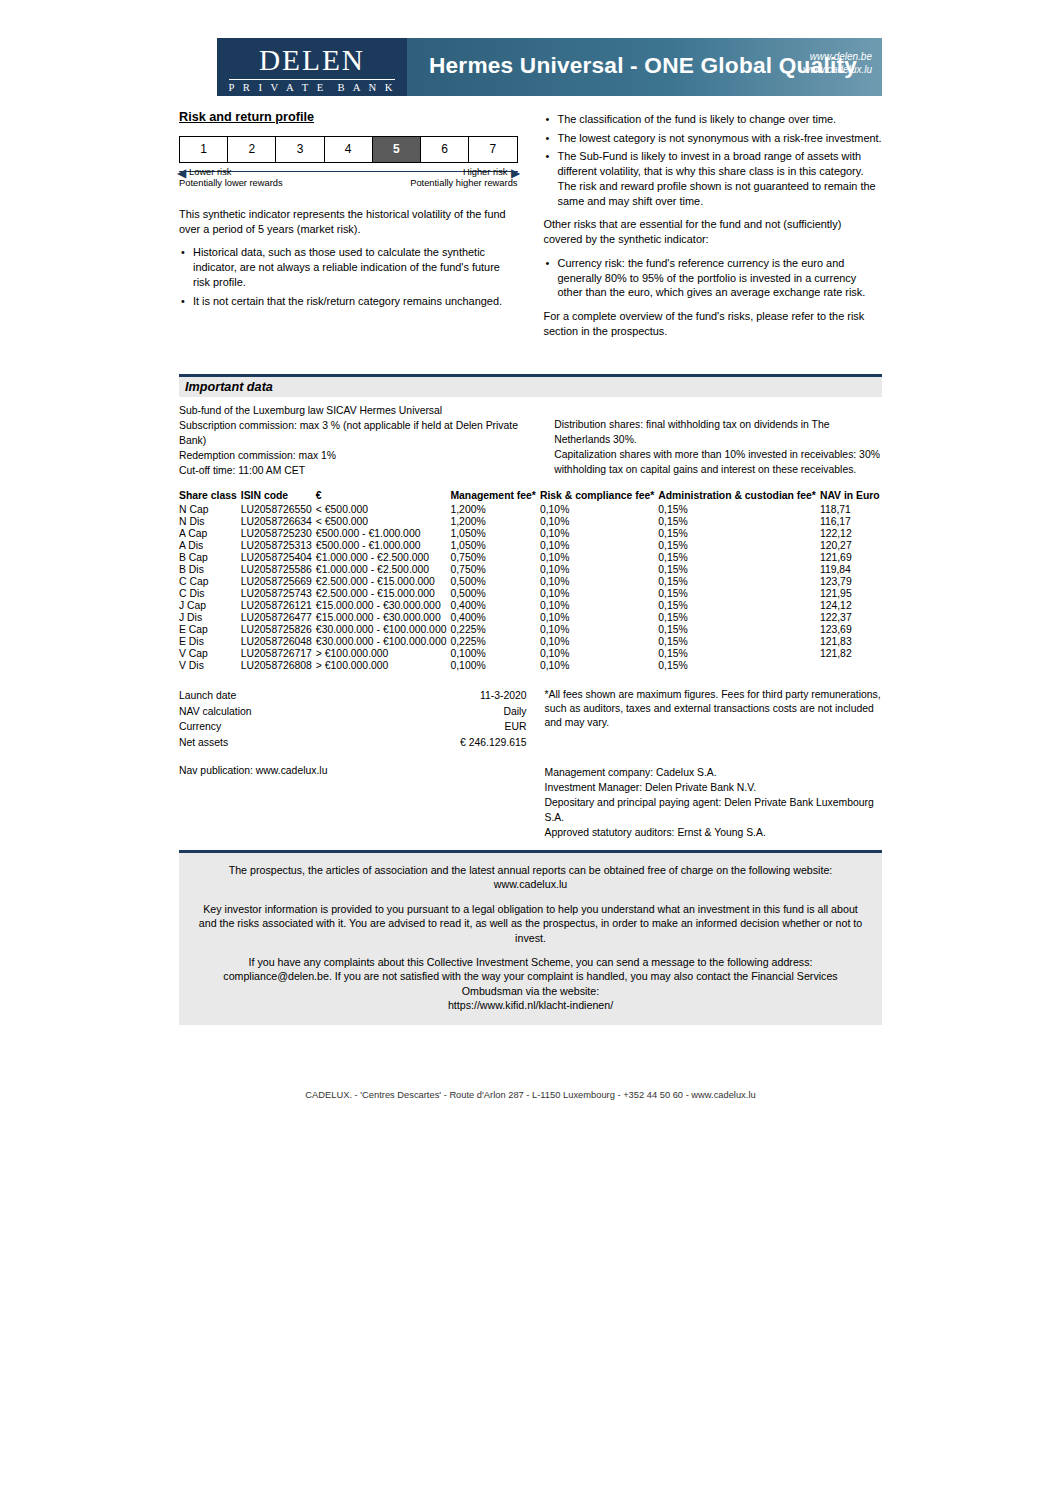DELEN
P R I V A T E B A N K
Hermes Universal - ONE Global Quality
www.delen.be
www.cadelux.lu
Risk and return profile
| 1 | 2 | 3 | 4 | 5 | 6 | 7 |
◀
▶
Lower risk
Higher risk
Potentially lower rewards
Potentially higher rewards
This synthetic indicator represents the historical volatility of the fund over a period of 5 years (market risk).
Historical data, such as those used to calculate the synthetic indicator, are not always a reliable indication of the fund's future risk profile.
It is not certain that the risk/return category remains unchanged.
The classification of the fund is likely to change over time.
The lowest category is not synonymous with a risk-free investment.
The Sub-Fund is likely to invest in a broad range of assets with different volatility, that is why this share class is in this category. The risk and reward profile shown is not guaranteed to remain the same and may shift over time.
Other risks that are essential for the fund and not (sufficiently) covered by the synthetic indicator:
Currency risk: the fund's reference currency is the euro and generally 80% to 95% of the portfolio is invested in a currency other than the euro, which gives an average exchange rate risk.
For a complete overview of the fund's risks, please refer to the risk section in the prospectus.
Important data
Sub-fund of the Luxemburg law SICAV Hermes Universal
Subscription commission: max 3 % (not applicable if held at Delen Private Bank)
Redemption commission: max 1%
Cut-off time: 11:00 AM CET
Distribution shares: final withholding tax on dividends in The Netherlands 30%.
Capitalization shares with more than 10% invested in receivables: 30%
withholding tax on capital gains and interest on these receivables.
| Share class | ISIN code | € | Management fee* | Risk & compliance fee* | Administration & custodian fee* | NAV in Euro |
| --- | --- | --- | --- | --- | --- | --- |
| N Cap | LU2058726550 | < €500.000 | 1,200% | 0,10% | 0,15% | 118,71 |
| N Dis | LU2058726634 | < €500.000 | 1,200% | 0,10% | 0,15% | 116,17 |
| A Cap | LU2058725230 | €500.000 - €1.000.000 | 1,050% | 0,10% | 0,15% | 122,12 |
| A Dis | LU2058725313 | €500.000 - €1.000.000 | 1,050% | 0,10% | 0,15% | 120,27 |
| B Cap | LU2058725404 | €1.000.000 - €2.500.000 | 0,750% | 0,10% | 0,15% | 121,69 |
| B Dis | LU2058725586 | €1.000.000 - €2.500.000 | 0,750% | 0,10% | 0,15% | 119,84 |
| C Cap | LU2058725669 | €2.500.000 - €15.000.000 | 0,500% | 0,10% | 0,15% | 123,79 |
| C Dis | LU2058725743 | €2.500.000 - €15.000.000 | 0,500% | 0,10% | 0,15% | 121,95 |
| J Cap | LU2058726121 | €15.000.000 - €30.000.000 | 0,400% | 0,10% | 0,15% | 124,12 |
| J Dis | LU2058726477 | €15.000.000 - €30.000.000 | 0,400% | 0,10% | 0,15% | 122,37 |
| E Cap | LU2058725826 | €30.000.000 - €100.000.000 | 0,225% | 0,10% | 0,15% | 123,69 |
| E Dis | LU2058726048 | €30.000.000 - €100.000.000 | 0,225% | 0,10% | 0,15% | 121,83 |
| V Cap | LU2058726717 | > €100.000.000 | 0,100% | 0,10% | 0,15% | 121,82 |
| V Dis | LU2058726808 | > €100.000.000 | 0,100% | 0,10% | 0,15% | |
Launch date
NAV calculation
Currency
Net assets
11-3-2020
Daily
EUR
€ 246.129.615
*All fees shown are maximum figures. Fees for third party remunerations, such as auditors, taxes and external transactions costs are not included and may vary.
Nav publication: www.cadelux.lu
Management company: Cadelux S.A.
Investment Manager: Delen Private Bank N.V.
Depositary and principal paying agent: Delen Private Bank Luxembourg S.A.
Approved statutory auditors: Ernst & Young S.A.
The prospectus, the articles of association and the latest annual reports can be obtained free of charge on the following website: www.cadelux.lu
Key investor information is provided to you pursuant to a legal obligation to help you understand what an investment in this fund is all about and the risks associated with it. You are advised to read it, as well as the prospectus, in order to make an informed decision whether or not to invest.
If you have any complaints about this Collective Investment Scheme, you can send a message to the following address: compliance@delen.be. If you are not satisfied with the way your complaint is handled, you may also contact the Financial Services Ombudsman via the website:
https://www.kifid.nl/klacht-indienen/
CADELUX. - 'Centres Descartes' - Route d'Arlon 287 - L-1150 Luxembourg - +352 44 50 60 - www.cadelux.lu